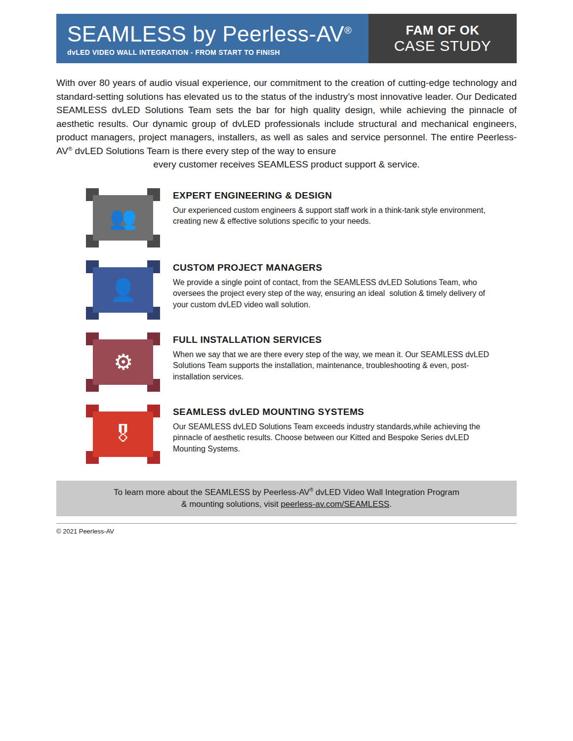SEAMLESS by Peerless-AV®
dvLED VIDEO WALL INTEGRATION - FROM START TO FINISH
FAM OF OK
CASE STUDY
With over 80 years of audio visual experience, our commitment to the creation of cutting-edge technology and standard-setting solutions has elevated us to the status of the industry’s most innovative leader. Our Dedicated SEAMLESS dvLED Solutions Team sets the bar for high quality design, while achieving the pinnacle of aesthetic results. Our dynamic group of dvLED professionals include structural and mechanical engineers, product managers, project managers, installers, as well as sales and service personnel. The entire Peerless-AV® dvLED Solutions Team is there every step of the way to ensure every customer receives SEAMLESS product support & service.
👥
Expert Engineering & Design
Our experienced custom engineers & support staff work in a think-tank style environment, creating new & effective solutions specific to your needs.
👤
Custom Project Managers
We provide a single point of contact, from the SEAMLESS dvLED Solutions Team, who oversees the project every step of the way, ensuring an ideal solution & timely delivery of your custom dvLED video wall solution.
⚙
Full Installation Services
When we say that we are there every step of the way, we mean it. Our SEAMLESS dvLED Solutions Team supports the installation, maintenance, troubleshooting & even, post-installation services.
🎖
SEAMLESS dvLED MOUNTING SYSTEMS
Our SEAMLESS dvLED Solutions Team exceeds industry standards,while achieving the pinnacle of aesthetic results. Choose between our Kitted and Bespoke Series dvLED Mounting Systems.
To learn more about the SEAMLESS by Peerless-AV® dvLED Video Wall Integration Program
& mounting solutions, visit peerless-av.com/SEAMLESS.
© 2021 Peerless-AV